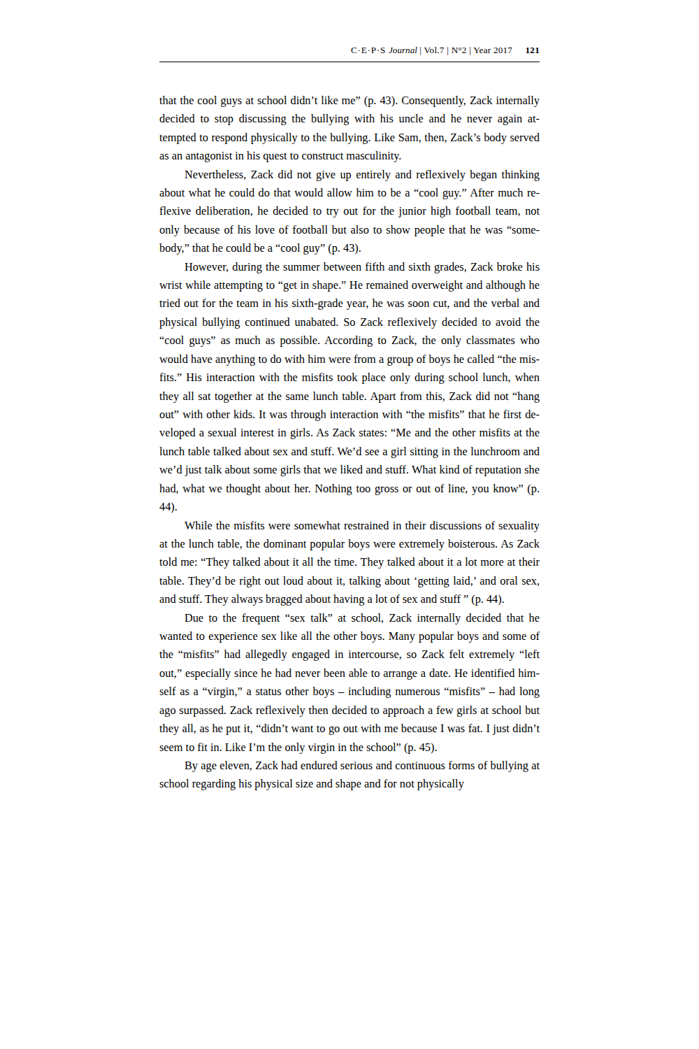C·E·P·S Journal | Vol.7 | N°2 | Year 2017121
that the cool guys at school didn’t like me” (p. 43). Consequently, Zack internally decided to stop discussing the bullying with his uncle and he never again attempted to respond physically to the bullying. Like Sam, then, Zack’s body served as an antagonist in his quest to construct masculinity.
Nevertheless, Zack did not give up entirely and reflexively began thinking about what he could do that would allow him to be a “cool guy.” After much reflexive deliberation, he decided to try out for the junior high football team, not only because of his love of football but also to show people that he was “somebody,” that he could be a “cool guy” (p. 43).
However, during the summer between fifth and sixth grades, Zack broke his wrist while attempting to “get in shape.” He remained overweight and although he tried out for the team in his sixth-grade year, he was soon cut, and the verbal and physical bullying continued unabated. So Zack reflexively decided to avoid the “cool guys” as much as possible. According to Zack, the only classmates who would have anything to do with him were from a group of boys he called “the misfits.” His interaction with the misfits took place only during school lunch, when they all sat together at the same lunch table. Apart from this, Zack did not “hang out” with other kids. It was through interaction with “the misfits” that he first developed a sexual interest in girls. As Zack states: “Me and the other misfits at the lunch table talked about sex and stuff. We’d see a girl sitting in the lunchroom and we’d just talk about some girls that we liked and stuff. What kind of reputation she had, what we thought about her. Nothing too gross or out of line, you know” (p. 44).
While the misfits were somewhat restrained in their discussions of sexuality at the lunch table, the dominant popular boys were extremely boisterous. As Zack told me: “They talked about it all the time. They talked about it a lot more at their table. They’d be right out loud about it, talking about ‘getting laid,’ and oral sex, and stuff. They always bragged about having a lot of sex and stuff ” (p. 44).
Due to the frequent “sex talk” at school, Zack internally decided that he wanted to experience sex like all the other boys. Many popular boys and some of the “misfits” had allegedly engaged in intercourse, so Zack felt extremely “left out,” especially since he had never been able to arrange a date. He identified himself as a “virgin,” a status other boys – including numerous “misfits” – had long ago surpassed. Zack reflexively then decided to approach a few girls at school but they all, as he put it, “didn’t want to go out with me because I was fat. I just didn’t seem to fit in. Like I’m the only virgin in the school” (p. 45).
By age eleven, Zack had endured serious and continuous forms of bullying at school regarding his physical size and shape and for not physically